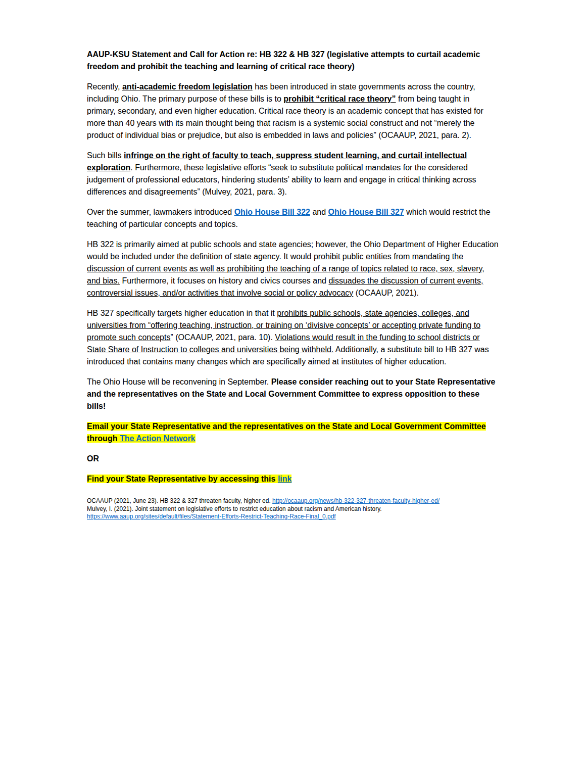AAUP-KSU Statement and Call for Action re: HB 322 & HB 327 (legislative attempts to curtail academic freedom and prohibit the teaching and learning of critical race theory)
Recently, anti-academic freedom legislation has been introduced in state governments across the country, including Ohio. The primary purpose of these bills is to prohibit “critical race theory” from being taught in primary, secondary, and even higher education. Critical race theory is an academic concept that has existed for more than 40 years with its main thought being that racism is a systemic social construct and not “merely the product of individual bias or prejudice, but also is embedded in laws and policies” (OCAAUP, 2021, para. 2).
Such bills infringe on the right of faculty to teach, suppress student learning, and curtail intellectual exploration. Furthermore, these legislative efforts “seek to substitute political mandates for the considered judgement of professional educators, hindering students’ ability to learn and engage in critical thinking across differences and disagreements” (Mulvey, 2021, para. 3).
Over the summer, lawmakers introduced Ohio House Bill 322 and Ohio House Bill 327 which would restrict the teaching of particular concepts and topics.
HB 322 is primarily aimed at public schools and state agencies; however, the Ohio Department of Higher Education would be included under the definition of state agency. It would prohibit public entities from mandating the discussion of current events as well as prohibiting the teaching of a range of topics related to race, sex, slavery, and bias. Furthermore, it focuses on history and civics courses and dissuades the discussion of current events, controversial issues, and/or activities that involve social or policy advocacy (OCAAUP, 2021).
HB 327 specifically targets higher education in that it prohibits public schools, state agencies, colleges, and universities from “offering teaching, instruction, or training on ‘divisive concepts’ or accepting private funding to promote such concepts” (OCAAUP, 2021, para. 10). Violations would result in the funding to school districts or State Share of Instruction to colleges and universities being withheld. Additionally, a substitute bill to HB 327 was introduced that contains many changes which are specifically aimed at institutes of higher education.
The Ohio House will be reconvening in September. Please consider reaching out to your State Representative and the representatives on the State and Local Government Committee to express opposition to these bills!
Email your State Representative and the representatives on the State and Local Government Committee through The Action Network
OR
Find your State Representative by accessing this link
OCAAUP (2021, June 23). HB 322 & 327 threaten faculty, higher ed. http://ocaaup.org/news/hb-322-327-threaten-faculty-higher-ed/
Mulvey, I. (2021). Joint statement on legislative efforts to restrict education about racism and American history.
https://www.aaup.org/sites/default/files/Statement-Efforts-Restrict-Teaching-Race-Final_0.pdf